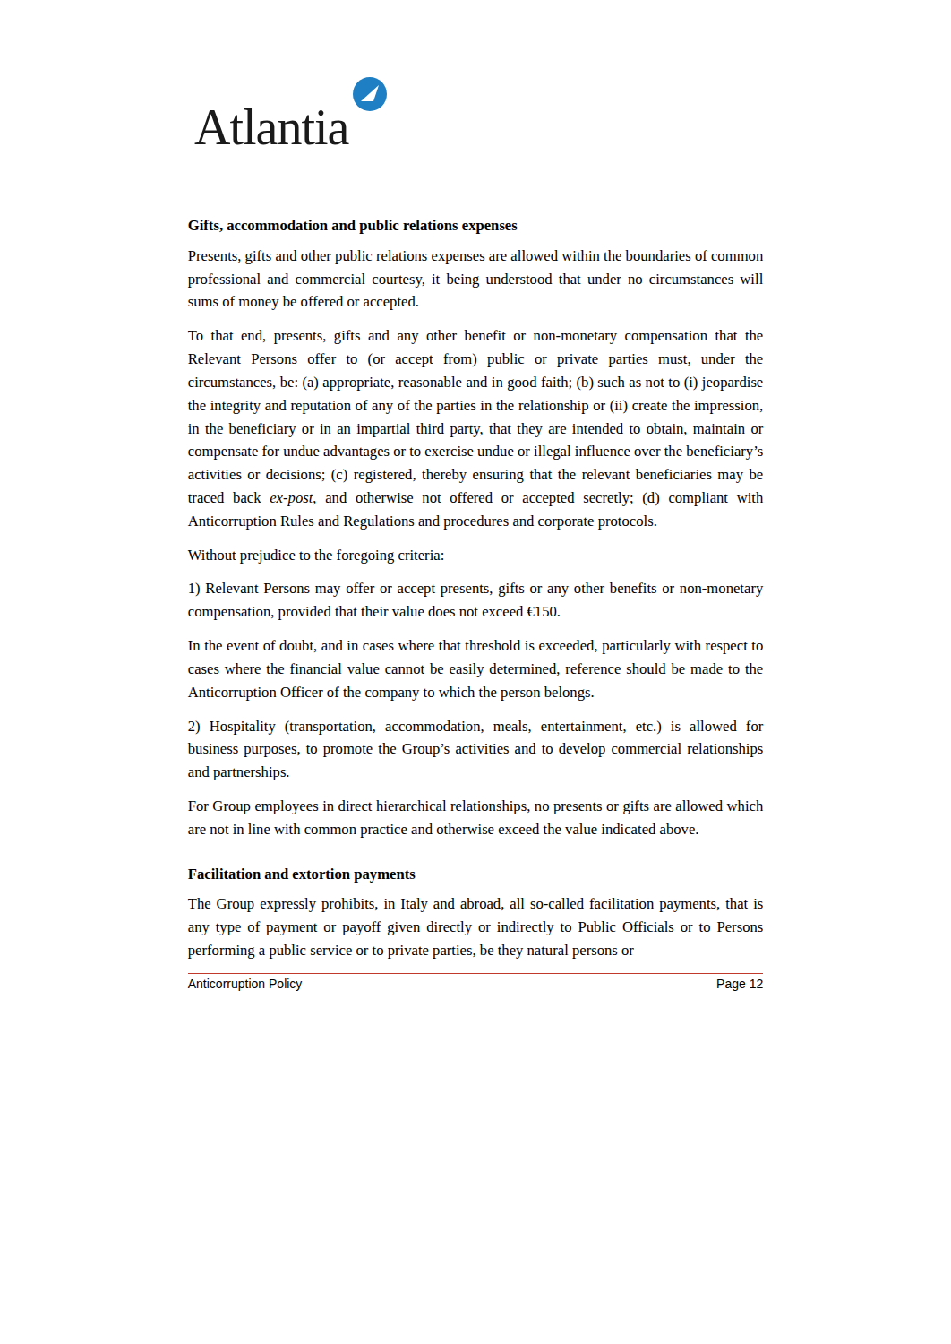Atlantia
Gifts, accommodation and public relations expenses
Presents, gifts and other public relations expenses are allowed within the boundaries of common professional and commercial courtesy, it being understood that under no circumstances will sums of money be offered or accepted.
To that end, presents, gifts and any other benefit or non-monetary compensation that the Relevant Persons offer to (or accept from) public or private parties must, under the circumstances, be: (a) appropriate, reasonable and in good faith; (b) such as not to (i) jeopardise the integrity and reputation of any of the parties in the relationship or (ii) create the impression, in the beneficiary or in an impartial third party, that they are intended to obtain, maintain or compensate for undue advantages or to exercise undue or illegal influence over the beneficiary’s activities or decisions; (c) registered, thereby ensuring that the relevant beneficiaries may be traced back ex-post, and otherwise not offered or accepted secretly; (d) compliant with Anticorruption Rules and Regulations and procedures and corporate protocols.
Without prejudice to the foregoing criteria:
1) Relevant Persons may offer or accept presents, gifts or any other benefits or non-monetary compensation, provided that their value does not exceed €150.
In the event of doubt, and in cases where that threshold is exceeded, particularly with respect to cases where the financial value cannot be easily determined, reference should be made to the Anticorruption Officer of the company to which the person belongs.
2) Hospitality (transportation, accommodation, meals, entertainment, etc.) is allowed for business purposes, to promote the Group’s activities and to develop commercial relationships and partnerships.
For Group employees in direct hierarchical relationships, no presents or gifts are allowed which are not in line with common practice and otherwise exceed the value indicated above.
Facilitation and extortion payments
The Group expressly prohibits, in Italy and abroad, all so-called facilitation payments, that is any type of payment or payoff given directly or indirectly to Public Officials or to Persons performing a public service or to private parties, be they natural persons or
Anticorruption Policy Page 12